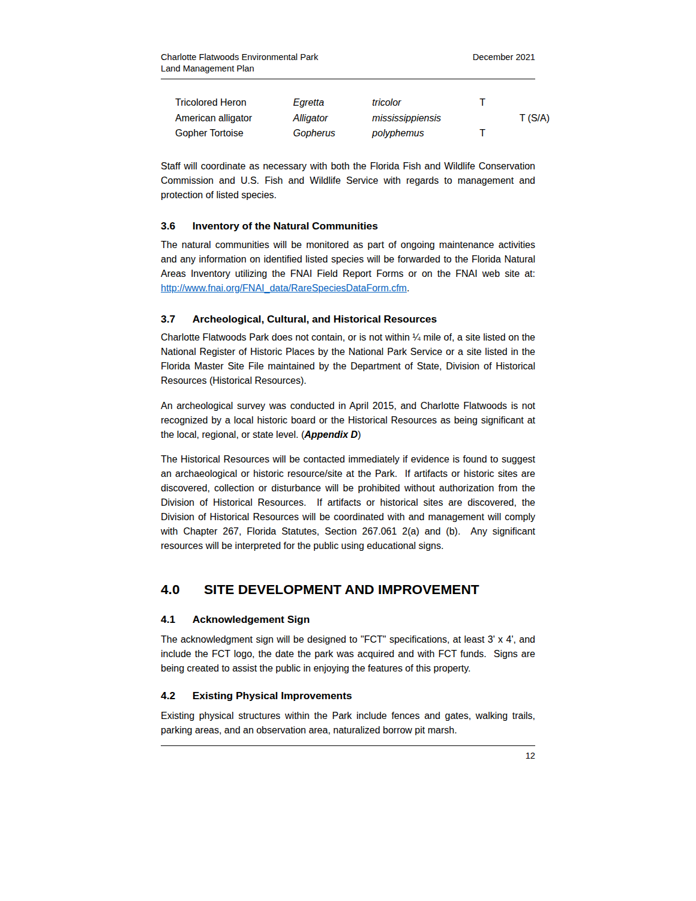Charlotte Flatwoods Environmental Park
Land Management Plan
December 2021
| Tricolored Heron | Egretta | tricolor | T | |
| American alligator | Alligator | mississippiensis | | T (S/A) |
| Gopher Tortoise | Gopherus | polyphemus | T | |
Staff will coordinate as necessary with both the Florida Fish and Wildlife Conservation Commission and U.S. Fish and Wildlife Service with regards to management and protection of listed species.
3.6 Inventory of the Natural Communities
The natural communities will be monitored as part of ongoing maintenance activities and any information on identified listed species will be forwarded to the Florida Natural Areas Inventory utilizing the FNAI Field Report Forms or on the FNAI web site at: http://www.fnai.org/FNAI_data/RareSpeciesDataForm.cfm.
3.7 Archeological, Cultural, and Historical Resources
Charlotte Flatwoods Park does not contain, or is not within ¼ mile of, a site listed on the National Register of Historic Places by the National Park Service or a site listed in the Florida Master Site File maintained by the Department of State, Division of Historical Resources (Historical Resources).
An archeological survey was conducted in April 2015, and Charlotte Flatwoods is not recognized by a local historic board or the Historical Resources as being significant at the local, regional, or state level. (Appendix D)
The Historical Resources will be contacted immediately if evidence is found to suggest an archaeological or historic resource/site at the Park. If artifacts or historic sites are discovered, collection or disturbance will be prohibited without authorization from the Division of Historical Resources. If artifacts or historical sites are discovered, the Division of Historical Resources will be coordinated with and management will comply with Chapter 267, Florida Statutes, Section 267.061 2(a) and (b). Any significant resources will be interpreted for the public using educational signs.
4.0 SITE DEVELOPMENT AND IMPROVEMENT
4.1 Acknowledgement Sign
The acknowledgment sign will be designed to "FCT" specifications, at least 3' x 4', and include the FCT logo, the date the park was acquired and with FCT funds. Signs are being created to assist the public in enjoying the features of this property.
4.2 Existing Physical Improvements
Existing physical structures within the Park include fences and gates, walking trails, parking areas, and an observation area, naturalized borrow pit marsh.
12